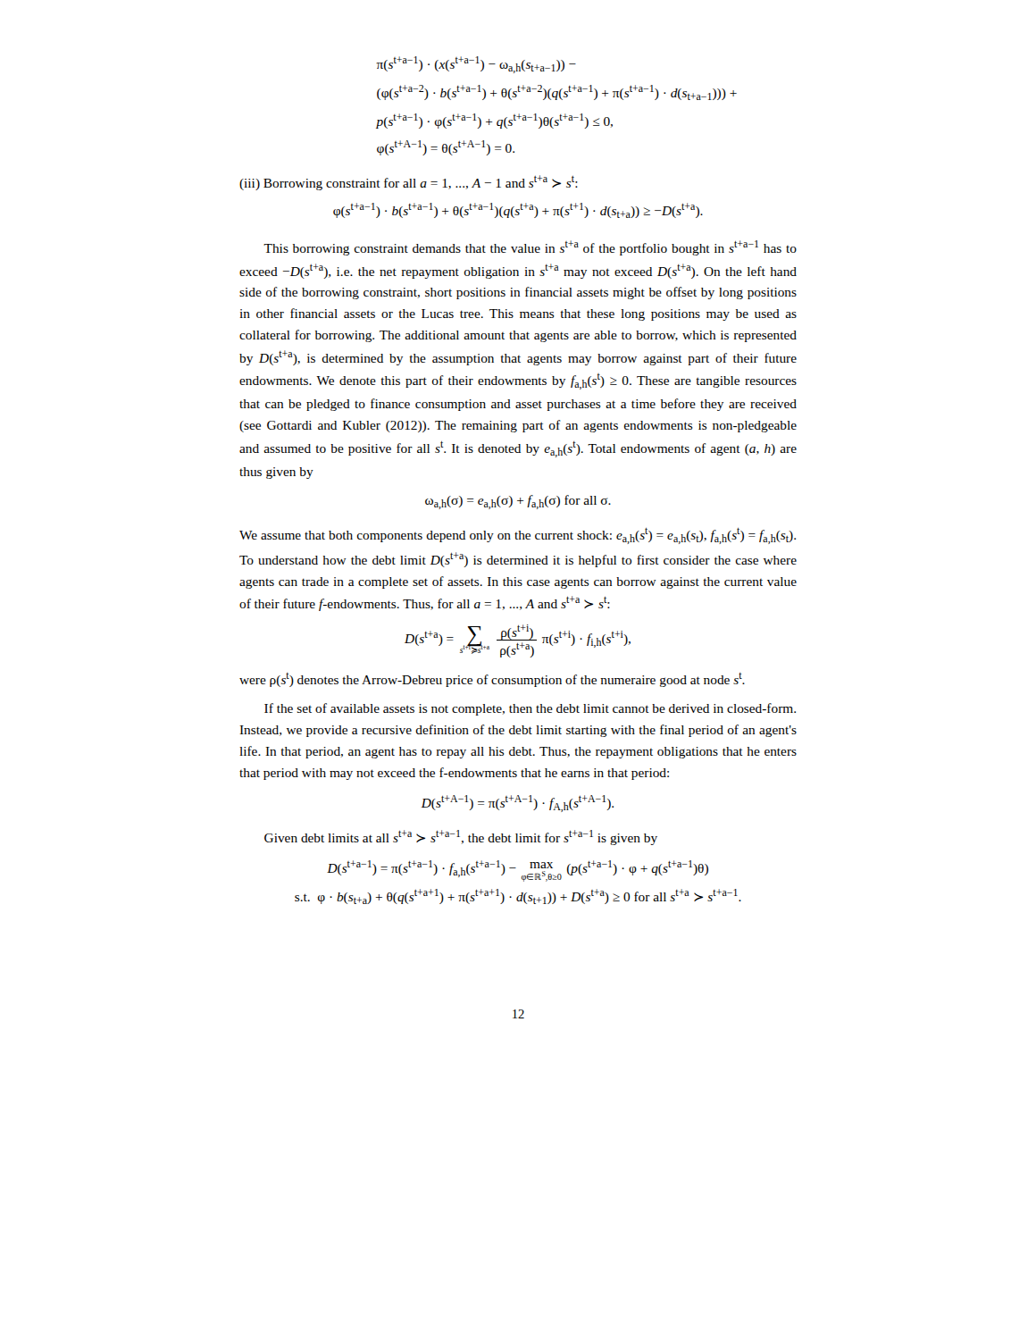π(st+a−1) · (x(st+a−1) − ωa,h(st+a−1)) −
(φ(st+a−2) · b(st+a−1) + θ(st+a−2)(q(st+a−1) + π(st+a−1) · d(st+a−1))) +
p(st+a−1) · φ(st+a−1) + q(st+a−1)θ(st+a−1) ≤ 0,
φ(st+A−1) = θ(st+A−1) = 0.
(iii) Borrowing constraint for all a = 1, ..., A − 1 and st+a ≻ st:
φ(st+a−1) · b(st+a−1) + θ(st+a−1)(q(st+a) + π(st+1) · d(st+a)) ≥ −D(st+a).
This borrowing constraint demands that the value in st+a of the portfolio bought in st+a−1 has to exceed −D(st+a), i.e. the net repayment obligation in st+a may not exceed D(st+a). On the left hand side of the borrowing constraint, short positions in financial assets might be offset by long positions in other financial assets or the Lucas tree. This means that these long positions may be used as collateral for borrowing. The additional amount that agents are able to borrow, which is represented by D(st+a), is determined by the assumption that agents may borrow against part of their future endowments. We denote this part of their endowments by fa,h(st) ≥ 0. These are tangible resources that can be pledged to finance consumption and asset purchases at a time before they are received (see Gottardi and Kubler (2012)). The remaining part of an agents endowments is non-pledgeable and assumed to be positive for all st. It is denoted by ea,h(st). Total endowments of agent (a, h) are thus given by
ωa,h(σ) = ea,h(σ) + fa,h(σ) for all σ.
We assume that both components depend only on the current shock: ea,h(st) = ea,h(st), fa,h(st) = fa,h(st). To understand how the debt limit D(st+a) is determined it is helpful to first consider the case where agents can trade in a complete set of assets. In this case agents can borrow against the current value of their future f-endowments. Thus, for all a = 1, ..., A and st+a ≻ st:
D(st+a) = ∑st+i≽st+a ρ(st+i) ρ(st+a) π(st+i) · fi,h(st+i),
were ρ(st) denotes the Arrow-Debreu price of consumption of the numeraire good at node st.
If the set of available assets is not complete, then the debt limit cannot be derived in closed-form. Instead, we provide a recursive definition of the debt limit starting with the final period of an agent's life. In that period, an agent has to repay all his debt. Thus, the repayment obligations that he enters that period with may not exceed the f-endowments that he earns in that period:
D(st+A−1) = π(st+A−1) · fA,h(st+A−1).
Given debt limits at all st+a ≻ st+a−1, the debt limit for st+a−1 is given by
D(st+a−1) = π(st+a−1) · fa,h(st+a−1) − max φ∈ℝS,θ≥0 (p(st+a−1) · φ + q(st+a−1)θ)
s.t. φ · b(st+a) + θ(q(st+a+1) + π(st+a+1) · d(st+1)) + D(st+a) ≥ 0 for all st+a ≻ st+a−1.
12